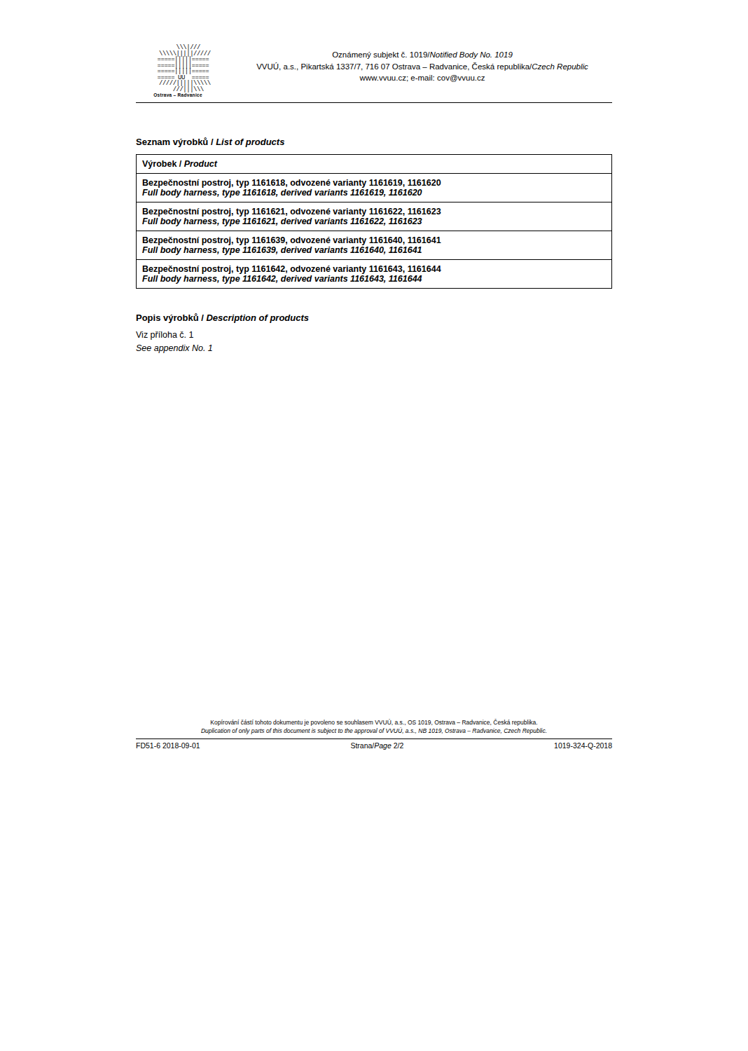\\\|/// \\\\\|||||///// =====|||||===== =====|||||===== =====|||||===== ===== UU ===== /////|||||\\\\\ ///|||\\\ Ostrava – Radvanice
Oznámený subjekt č. 1019/Notified Body No. 1019
VVUÚ, a.s., Pikartská 1337/7, 716 07 Ostrava – Radvanice, Česká republika/Czech Republic
www.vvuu.cz; e-mail: cov@vvuu.cz
Seznam výrobků / List of products
| Výrobek / Product |
| --- |
| Bezpečnostní postroj, typ 1161618, odvozené varianty 1161619, 1161620 Full body harness, type 1161618, derived variants 1161619, 1161620 |
| Bezpečnostní postroj, typ 1161621, odvozené varianty 1161622, 1161623 Full body harness, type 1161621, derived variants 1161622, 1161623 |
| Bezpečnostní postroj, typ 1161639, odvozené varianty 1161640, 1161641 Full body harness, type 1161639, derived variants 1161640, 1161641 |
| Bezpečnostní postroj, typ 1161642, odvozené varianty 1161643, 1161644 Full body harness, type 1161642, derived variants 1161643, 1161644 |
Popis výrobků / Description of products
Viz příloha č. 1
See appendix No. 1
Kopírování částí tohoto dokumentu je povoleno se souhlasem VVUÚ, a.s., OS 1019, Ostrava – Radvanice, Česká republika.
Duplication of only parts of this document is subject to the approval of VVUÚ, a.s., NB 1019, Ostrava – Radvanice, Czech Republic.
FD51-6 2018-09-01
Strana/Page 2/2
1019-324-Q-2018